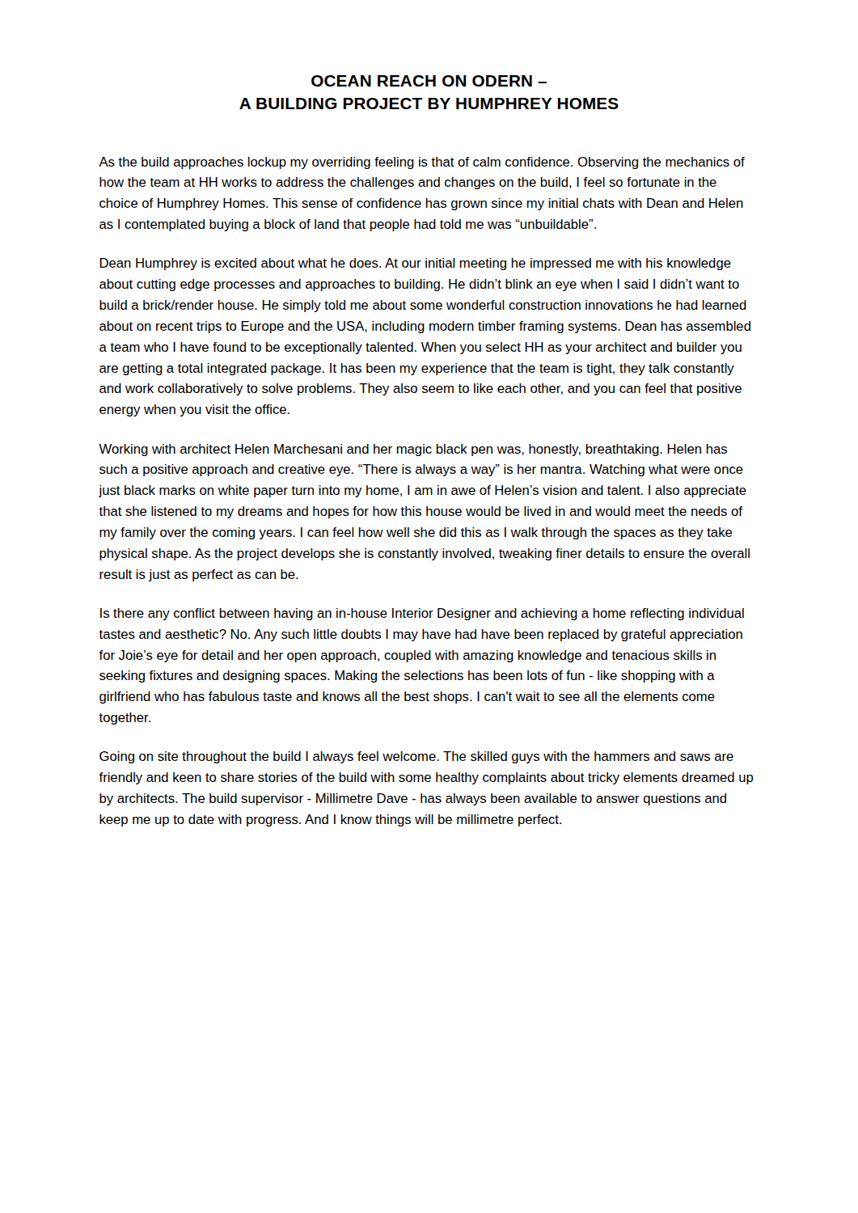OCEAN REACH ON ODERN –
A BUILDING PROJECT BY HUMPHREY HOMES
As the build approaches lockup my overriding feeling is that of calm confidence. Observing the mechanics of how the team at HH works to address the challenges and changes on the build, I feel so fortunate in the choice of Humphrey Homes. This sense of confidence has grown since my initial chats with Dean and Helen as I contemplated buying a block of land that people had told me was “unbuildable”.
Dean Humphrey is excited about what he does. At our initial meeting he impressed me with his knowledge about cutting edge processes and approaches to building. He didn’t blink an eye when I said I didn’t want to build a brick/render house. He simply told me about some wonderful construction innovations he had learned about on recent trips to Europe and the USA, including modern timber framing systems. Dean has assembled a team who I have found to be exceptionally talented. When you select HH as your architect and builder you are getting a total integrated package. It has been my experience that the team is tight, they talk constantly and work collaboratively to solve problems. They also seem to like each other, and you can feel that positive energy when you visit the office.
Working with architect Helen Marchesani and her magic black pen was, honestly, breathtaking. Helen has such a positive approach and creative eye. “There is always a way” is her mantra. Watching what were once just black marks on white paper turn into my home, I am in awe of Helen’s vision and talent. I also appreciate that she listened to my dreams and hopes for how this house would be lived in and would meet the needs of my family over the coming years. I can feel how well she did this as I walk through the spaces as they take physical shape. As the project develops she is constantly involved, tweaking finer details to ensure the overall result is just as perfect as can be.
Is there any conflict between having an in-house Interior Designer and achieving a home reflecting individual tastes and aesthetic? No. Any such little doubts I may have had have been replaced by grateful appreciation for Joie’s eye for detail and her open approach, coupled with amazing knowledge and tenacious skills in seeking fixtures and designing spaces. Making the selections has been lots of fun - like shopping with a girlfriend who has fabulous taste and knows all the best shops. I can't wait to see all the elements come together.
Going on site throughout the build I always feel welcome. The skilled guys with the hammers and saws are friendly and keen to share stories of the build with some healthy complaints about tricky elements dreamed up by architects. The build supervisor - Millimetre Dave - has always been available to answer questions and keep me up to date with progress. And I know things will be millimetre perfect.